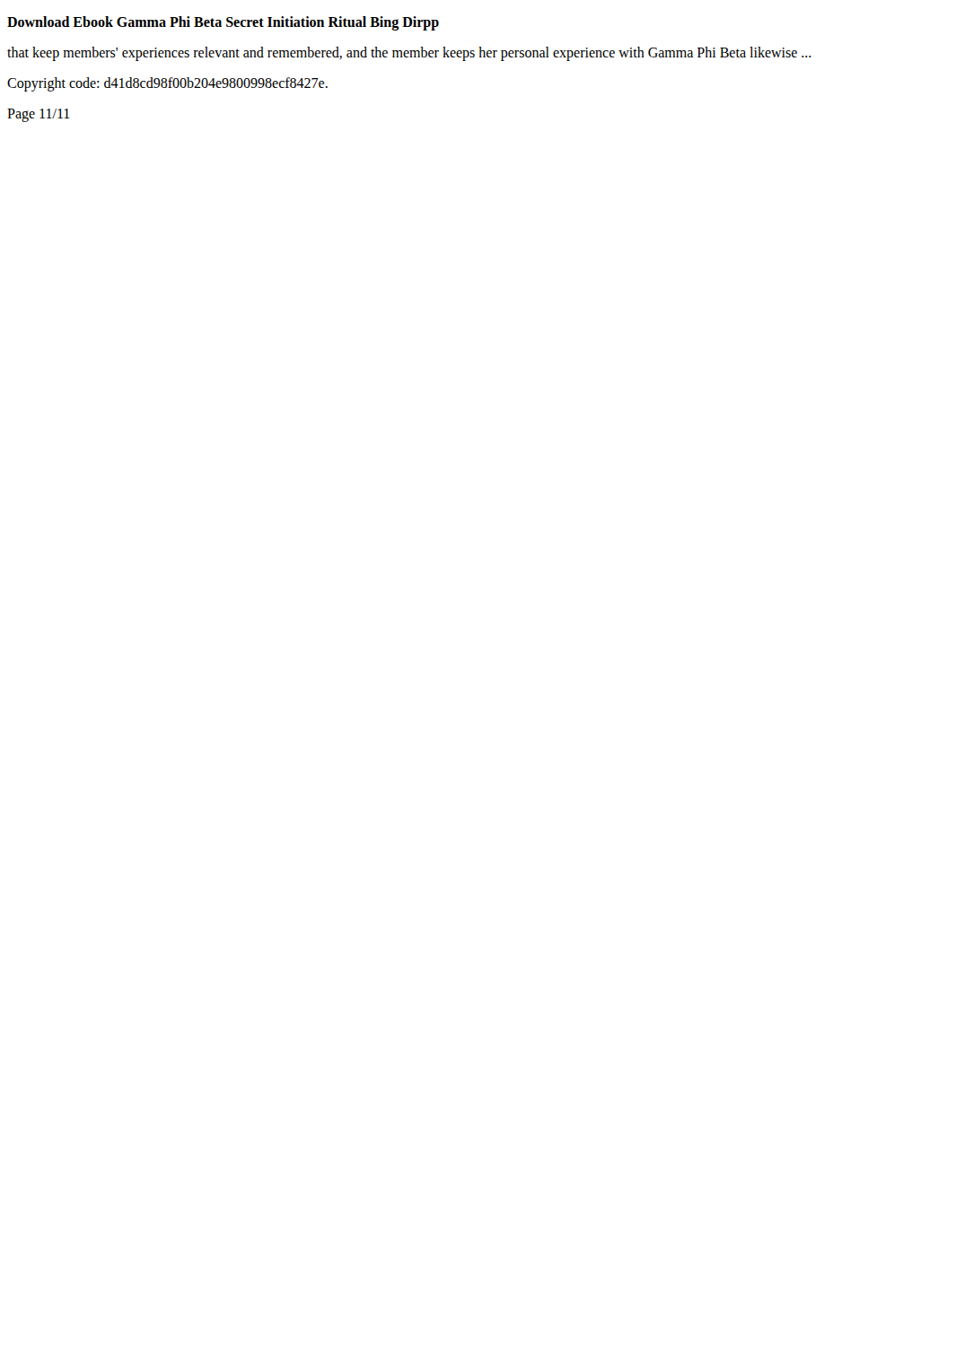Download Ebook Gamma Phi Beta Secret Initiation Ritual Bing Dirpp
that keep members' experiences relevant and remembered, and the member keeps her personal experience with Gamma Phi Beta likewise ...
Copyright code: d41d8cd98f00b204e9800998ecf8427e.
Page 11/11